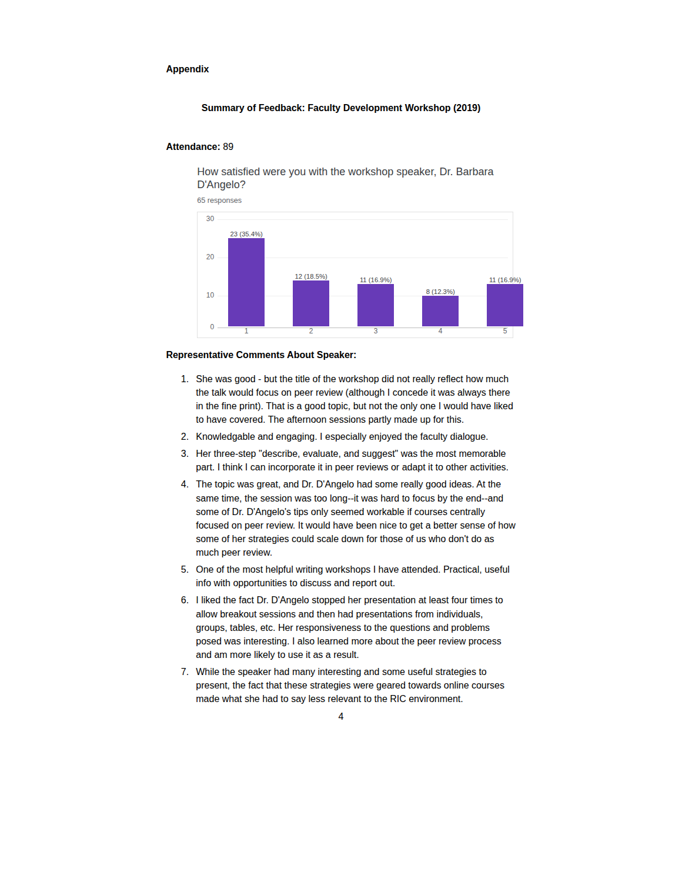Appendix
Summary of Feedback: Faculty Development Workshop (2019)
Attendance: 89
How satisfied were you with the workshop speaker, Dr. Barbara
D'Angelo?
65 responses
30 20 10 0
23 (35.4%) 1
12 (18.5%) 2
11 (16.9%) 3
8 (12.3%) 4
11 (16.9%) 5
Representative Comments About Speaker:
She was good - but the title of the workshop did not really reflect how much the talk would focus on peer review (although I concede it was always there in the fine print). That is a good topic, but not the only one I would have liked to have covered. The afternoon sessions partly made up for this.
Knowledgable and engaging. I especially enjoyed the faculty dialogue.
Her three-step "describe, evaluate, and suggest" was the most memorable part. I think I can incorporate it in peer reviews or adapt it to other activities.
The topic was great, and Dr. D'Angelo had some really good ideas. At the same time, the session was too long--it was hard to focus by the end--and some of Dr. D'Angelo's tips only seemed workable if courses centrally focused on peer review. It would have been nice to get a better sense of how some of her strategies could scale down for those of us who don't do as much peer review.
One of the most helpful writing workshops I have attended. Practical, useful info with opportunities to discuss and report out.
I liked the fact Dr. D'Angelo stopped her presentation at least four times to allow breakout sessions and then had presentations from individuals, groups, tables, etc. Her responsiveness to the questions and problems posed was interesting. I also learned more about the peer review process and am more likely to use it as a result.
While the speaker had many interesting and some useful strategies to present, the fact that these strategies were geared towards online courses made what she had to say less relevant to the RIC environment.
4